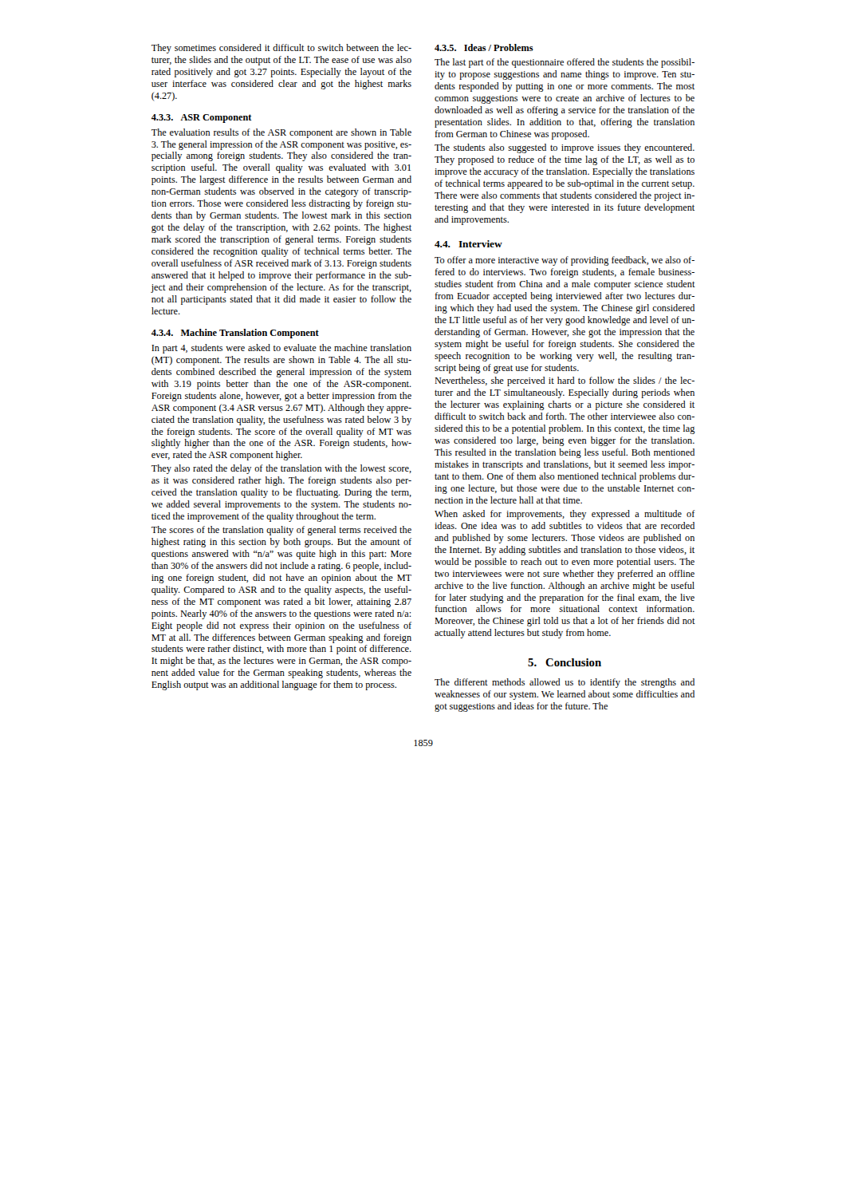They sometimes considered it difficult to switch between the lecturer, the slides and the output of the LT. The ease of use was also rated positively and got 3.27 points. Especially the layout of the user interface was considered clear and got the highest marks (4.27).
4.3.3. ASR Component
The evaluation results of the ASR component are shown in Table 3. The general impression of the ASR component was positive, especially among foreign students. They also considered the transcription useful. The overall quality was evaluated with 3.01 points. The largest difference in the results between German and non-German students was observed in the category of transcription errors. Those were considered less distracting by foreign students than by German students. The lowest mark in this section got the delay of the transcription, with 2.62 points. The highest mark scored the transcription of general terms. Foreign students considered the recognition quality of technical terms better. The overall usefulness of ASR received mark of 3.13. Foreign students answered that it helped to improve their performance in the subject and their comprehension of the lecture. As for the transcript, not all participants stated that it did made it easier to follow the lecture.
4.3.4. Machine Translation Component
In part 4, students were asked to evaluate the machine translation (MT) component. The results are shown in Table 4. The all students combined described the general impression of the system with 3.19 points better than the one of the ASR-component. Foreign students alone, however, got a better impression from the ASR component (3.4 ASR versus 2.67 MT). Although they appreciated the translation quality, the usefulness was rated below 3 by the foreign students. The score of the overall quality of MT was slightly higher than the one of the ASR. Foreign students, however, rated the ASR component higher.
They also rated the delay of the translation with the lowest score, as it was considered rather high. The foreign students also perceived the translation quality to be fluctuating. During the term, we added several improvements to the system. The students noticed the improvement of the quality throughout the term.
The scores of the translation quality of general terms received the highest rating in this section by both groups. But the amount of questions answered with “n/a” was quite high in this part: More than 30% of the answers did not include a rating. 6 people, including one foreign student, did not have an opinion about the MT quality. Compared to ASR and to the quality aspects, the usefulness of the MT component was rated a bit lower, attaining 2.87 points. Nearly 40% of the answers to the questions were rated n/a: Eight people did not express their opinion on the usefulness of MT at all. The differences between German speaking and foreign students were rather distinct, with more than 1 point of difference. It might be that, as the lectures were in German, the ASR component added value for the German speaking students, whereas the English output was an additional language for them to process.
4.3.5. Ideas / Problems
The last part of the questionnaire offered the students the possibility to propose suggestions and name things to improve. Ten students responded by putting in one or more comments. The most common suggestions were to create an archive of lectures to be downloaded as well as offering a service for the translation of the presentation slides. In addition to that, offering the translation from German to Chinese was proposed.
The students also suggested to improve issues they encountered. They proposed to reduce of the time lag of the LT, as well as to improve the accuracy of the translation. Especially the translations of technical terms appeared to be sub-optimal in the current setup. There were also comments that students considered the project interesting and that they were interested in its future development and improvements.
4.4. Interview
To offer a more interactive way of providing feedback, we also offered to do interviews. Two foreign students, a female business-studies student from China and a male computer science student from Ecuador accepted being interviewed after two lectures during which they had used the system. The Chinese girl considered the LT little useful as of her very good knowledge and level of understanding of German. However, she got the impression that the system might be useful for foreign students. She considered the speech recognition to be working very well, the resulting transcript being of great use for students.
Nevertheless, she perceived it hard to follow the slides / the lecturer and the LT simultaneously. Especially during periods when the lecturer was explaining charts or a picture she considered it difficult to switch back and forth. The other interviewee also considered this to be a potential problem. In this context, the time lag was considered too large, being even bigger for the translation. This resulted in the translation being less useful. Both mentioned mistakes in transcripts and translations, but it seemed less important to them. One of them also mentioned technical problems during one lecture, but those were due to the unstable Internet connection in the lecture hall at that time.
When asked for improvements, they expressed a multitude of ideas. One idea was to add subtitles to videos that are recorded and published by some lecturers. Those videos are published on the Internet. By adding subtitles and translation to those videos, it would be possible to reach out to even more potential users. The two interviewees were not sure whether they preferred an offline archive to the live function. Although an archive might be useful for later studying and the preparation for the final exam, the live function allows for more situational context information. Moreover, the Chinese girl told us that a lot of her friends did not actually attend lectures but study from home.
5. Conclusion
The different methods allowed us to identify the strengths and weaknesses of our system. We learned about some difficulties and got suggestions and ideas for the future. The
1859